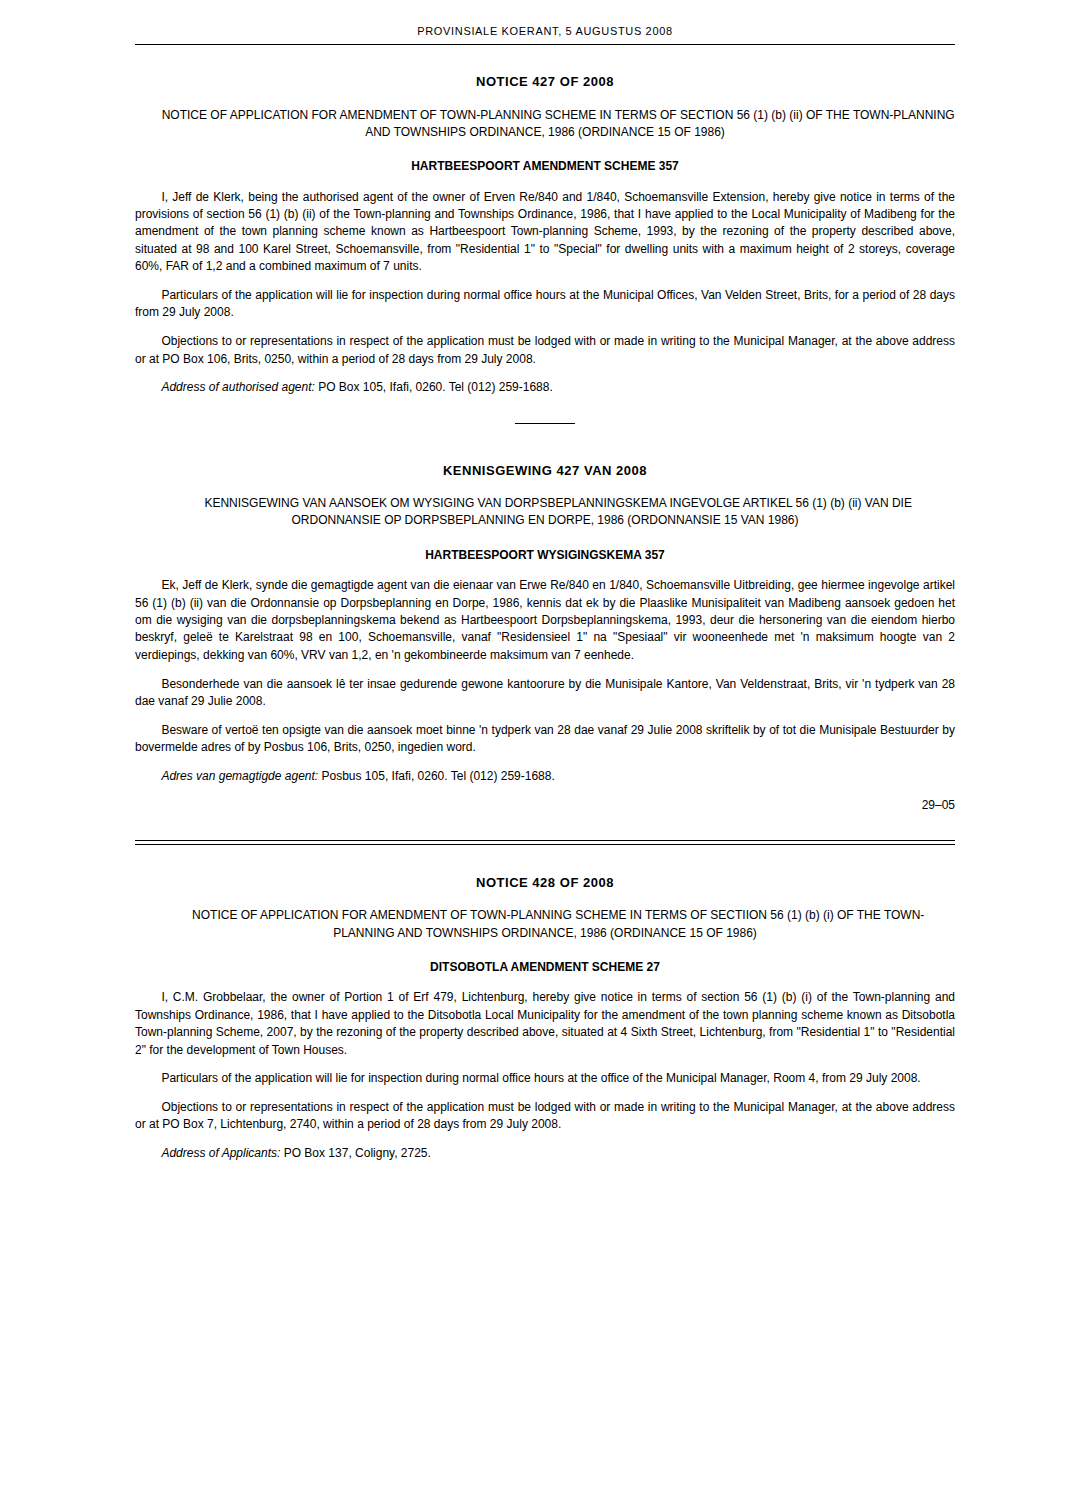PROVINSIALE KOERANT, 5 AUGUSTUS 2008
NOTICE 427 OF 2008
NOTICE OF APPLICATION FOR AMENDMENT OF TOWN-PLANNING SCHEME IN TERMS OF SECTION 56 (1) (b) (ii) OF THE TOWN-PLANNING AND TOWNSHIPS ORDINANCE, 1986 (ORDINANCE 15 OF 1986)
HARTBEESPOORT AMENDMENT SCHEME 357
I, Jeff de Klerk, being the authorised agent of the owner of Erven Re/840 and 1/840, Schoemansville Extension, hereby give notice in terms of the provisions of section 56 (1) (b) (ii) of the Town-planning and Townships Ordinance, 1986, that I have applied to the Local Municipality of Madibeng for the amendment of the town planning scheme known as Hartbeespoort Town-planning Scheme, 1993, by the rezoning of the property described above, situated at 98 and 100 Karel Street, Schoemansville, from "Residential 1" to "Special" for dwelling units with a maximum height of 2 storeys, coverage 60%, FAR of 1,2 and a combined maximum of 7 units.
Particulars of the application will lie for inspection during normal office hours at the Municipal Offices, Van Velden Street, Brits, for a period of 28 days from 29 July 2008.
Objections to or representations in respect of the application must be lodged with or made in writing to the Municipal Manager, at the above address or at PO Box 106, Brits, 0250, within a period of 28 days from 29 July 2008.
Address of authorised agent: PO Box 105, Ifafi, 0260. Tel (012) 259-1688.
KENNISGEWING 427 VAN 2008
KENNISGEWING VAN AANSOEK OM WYSIGING VAN DORPSBEPLANNINGSKEMA INGEVOLGE ARTIKEL 56 (1) (b) (ii) VAN DIE ORDONNANSIE OP DORPSBEPLANNING EN DORPE, 1986 (ORDONNANSIE 15 VAN 1986)
HARTBEESPOORT WYSIGINGSKEMA 357
Ek, Jeff de Klerk, synde die gemagtigde agent van die eienaar van Erwe Re/840 en 1/840, Schoemansville Uitbreiding, gee hiermee ingevolge artikel 56 (1) (b) (ii) van die Ordonnansie op Dorpsbeplanning en Dorpe, 1986, kennis dat ek by die Plaaslike Munisipaliteit van Madibeng aansoek gedoen het om die wysiging van die dorpsbeplanningskema bekend as Hartbeespoort Dorpsbeplanningskema, 1993, deur die hersonering van die eiendom hierbo beskryf, geleë te Karelstraat 98 en 100, Schoemansville, vanaf "Residensieel 1" na "Spesiaal" vir wooneenhede met 'n maksimum hoogte van 2 verdiepings, dekking van 60%, VRV van 1,2, en 'n gekombineerde maksimum van 7 eenhede.
Besonderhede van die aansoek lê ter insae gedurende gewone kantoorure by die Munisipale Kantore, Van Veldenstraat, Brits, vir 'n tydperk van 28 dae vanaf 29 Julie 2008.
Besware of vertoë ten opsigte van die aansoek moet binne 'n tydperk van 28 dae vanaf 29 Julie 2008 skriftelik by of tot die Munisipale Bestuurder by bovermelde adres of by Posbus 106, Brits, 0250, ingedien word.
Adres van gemagtigde agent: Posbus 105, Ifafi, 0260. Tel (012) 259-1688.
29–05
NOTICE 428 OF 2008
NOTICE OF APPLICATION FOR AMENDMENT OF TOWN-PLANNING SCHEME IN TERMS OF SECTIION 56 (1) (b) (i) OF THE TOWN-PLANNING AND TOWNSHIPS ORDINANCE, 1986 (ORDINANCE 15 OF 1986)
DITSOBOTLA AMENDMENT SCHEME 27
I, C.M. Grobbelaar, the owner of Portion 1 of Erf 479, Lichtenburg, hereby give notice in terms of section 56 (1) (b) (i) of the Town-planning and Townships Ordinance, 1986, that I have applied to the Ditsobotla Local Municipality for the amendment of the town planning scheme known as Ditsobotla Town-planning Scheme, 2007, by the rezoning of the property described above, situated at 4 Sixth Street, Lichtenburg, from "Residential 1" to "Residential 2" for the development of Town Houses.
Particulars of the application will lie for inspection during normal office hours at the office of the Municipal Manager, Room 4, from 29 July 2008.
Objections to or representations in respect of the application must be lodged with or made in writing to the Municipal Manager, at the above address or at PO Box 7, Lichtenburg, 2740, within a period of 28 days from 29 July 2008.
Address of Applicants: PO Box 137, Coligny, 2725.